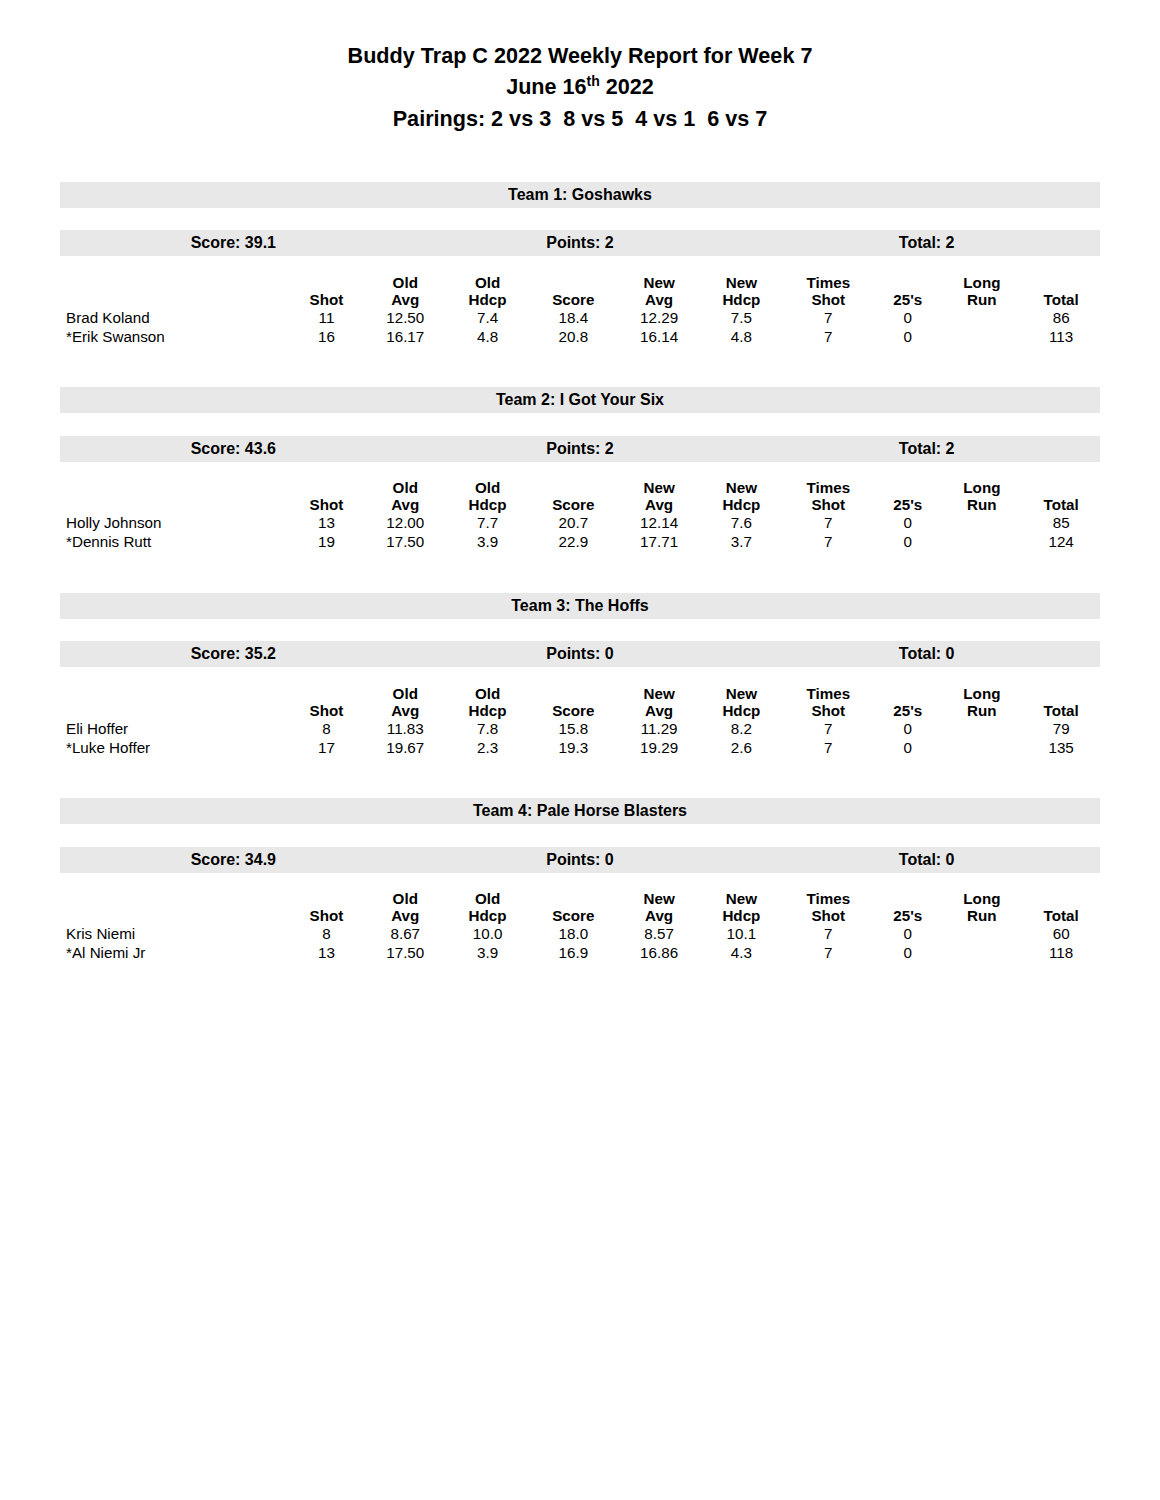Buddy Trap C 2022 Weekly Report for Week 7
June 16th 2022
Pairings: 2 vs 3 8 vs 5 4 vs 1 6 vs 7
Team 1: Goshawks
| Score: 39.1 | Points: 2 | Total: 2 |
| | | Old | Old | | New | New | Times | | Long | |
| --- | --- | --- | --- | --- | --- | --- | --- | --- | --- | --- |
| | Shot | Avg | Hdcp | Score | Avg | Hdcp | Shot | 25's | Run | Total |
| Brad Koland | 11 | 12.50 | 7.4 | 18.4 | 12.29 | 7.5 | 7 | 0 | | 86 |
| *Erik Swanson | 16 | 16.17 | 4.8 | 20.8 | 16.14 | 4.8 | 7 | 0 | | 113 |
Team 2: I Got Your Six
| Score: 43.6 | Points: 2 | Total: 2 |
| | | Old | Old | | New | New | Times | | Long | |
| --- | --- | --- | --- | --- | --- | --- | --- | --- | --- | --- |
| | Shot | Avg | Hdcp | Score | Avg | Hdcp | Shot | 25's | Run | Total |
| Holly Johnson | 13 | 12.00 | 7.7 | 20.7 | 12.14 | 7.6 | 7 | 0 | | 85 |
| *Dennis Rutt | 19 | 17.50 | 3.9 | 22.9 | 17.71 | 3.7 | 7 | 0 | | 124 |
Team 3: The Hoffs
| Score: 35.2 | Points: 0 | Total: 0 |
| | | Old | Old | | New | New | Times | | Long | |
| --- | --- | --- | --- | --- | --- | --- | --- | --- | --- | --- |
| | Shot | Avg | Hdcp | Score | Avg | Hdcp | Shot | 25's | Run | Total |
| Eli Hoffer | 8 | 11.83 | 7.8 | 15.8 | 11.29 | 8.2 | 7 | 0 | | 79 |
| *Luke Hoffer | 17 | 19.67 | 2.3 | 19.3 | 19.29 | 2.6 | 7 | 0 | | 135 |
Team 4: Pale Horse Blasters
| Score: 34.9 | Points: 0 | Total: 0 |
| | | Old | Old | | New | New | Times | | Long | |
| --- | --- | --- | --- | --- | --- | --- | --- | --- | --- | --- |
| | Shot | Avg | Hdcp | Score | Avg | Hdcp | Shot | 25's | Run | Total |
| Kris Niemi | 8 | 8.67 | 10.0 | 18.0 | 8.57 | 10.1 | 7 | 0 | | 60 |
| *Al Niemi Jr | 13 | 17.50 | 3.9 | 16.9 | 16.86 | 4.3 | 7 | 0 | | 118 |